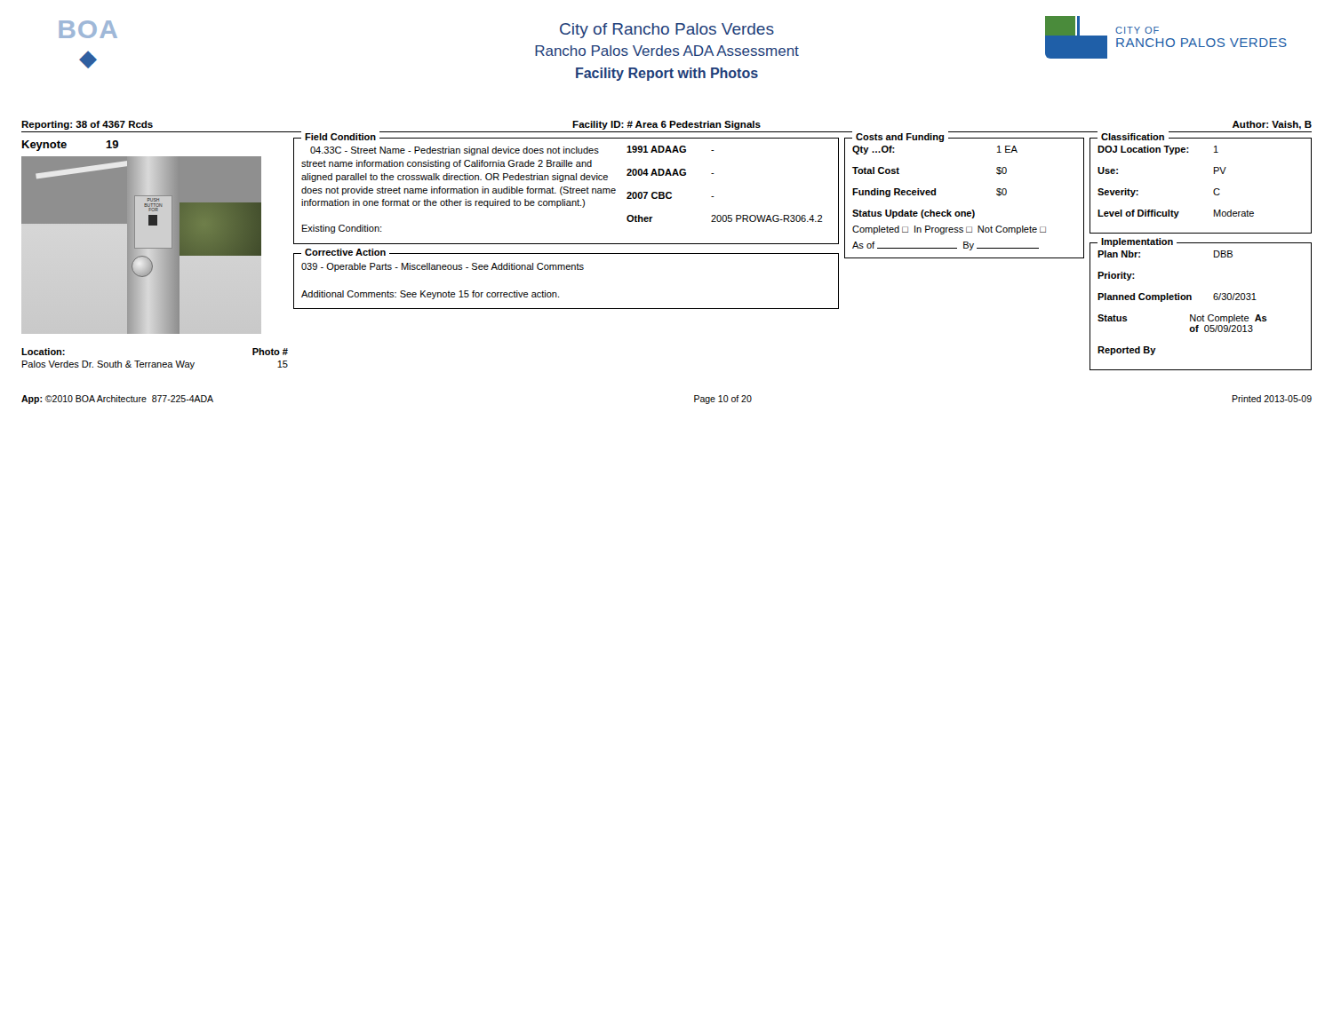BOA
◆
City of Rancho Palos Verdes
Rancho Palos Verdes ADA Assessment
Facility Report with Photos
CITY OF
RANCHO PALOS VERDES
Reporting: 38 of 4367 Rcds
Facility ID: # Area 6 Pedestrian Signals
Author: Vaish, B
Keynote 19
PUSH
BUTTON
FOR
Location: Photo #
Palos Verdes Dr. South & Terranea Way 15
Field Condition
04.33C - Street Name - Pedestrian signal device does not includes street name information consisting of California Grade 2 Braille and aligned parallel to the crosswalk direction. OR Pedestrian signal device does not provide street name information in audible format. (Street name information in one format or the other is required to be compliant.)
Existing Condition:
1991 ADAAG-
2004 ADAAG-
2007 CBC-
Other 2005 PROWAG-R306.4.2
Corrective Action
039 - Operable Parts - Miscellaneous - See Additional Comments
Additional Comments: See Keynote 15 for corrective action.
Costs and Funding
Qty …Of: 1 EA
Total Cost$0
Funding Received$0
Status Update (check one)
Completed □ In Progress □ Not Complete □ As of By
Classification
DOJ Location Type: 1
Use: PV
Severity: C
Level of Difficulty Moderate
Implementation
Plan Nbr: DBB
Priority:
Planned Completion 6/30/2031
Status Not Complete As of 05/09/2013
Reported By
App: ©2010 BOA Architecture 877-225-4ADA
Page 10 of 20
Printed 2013-05-09